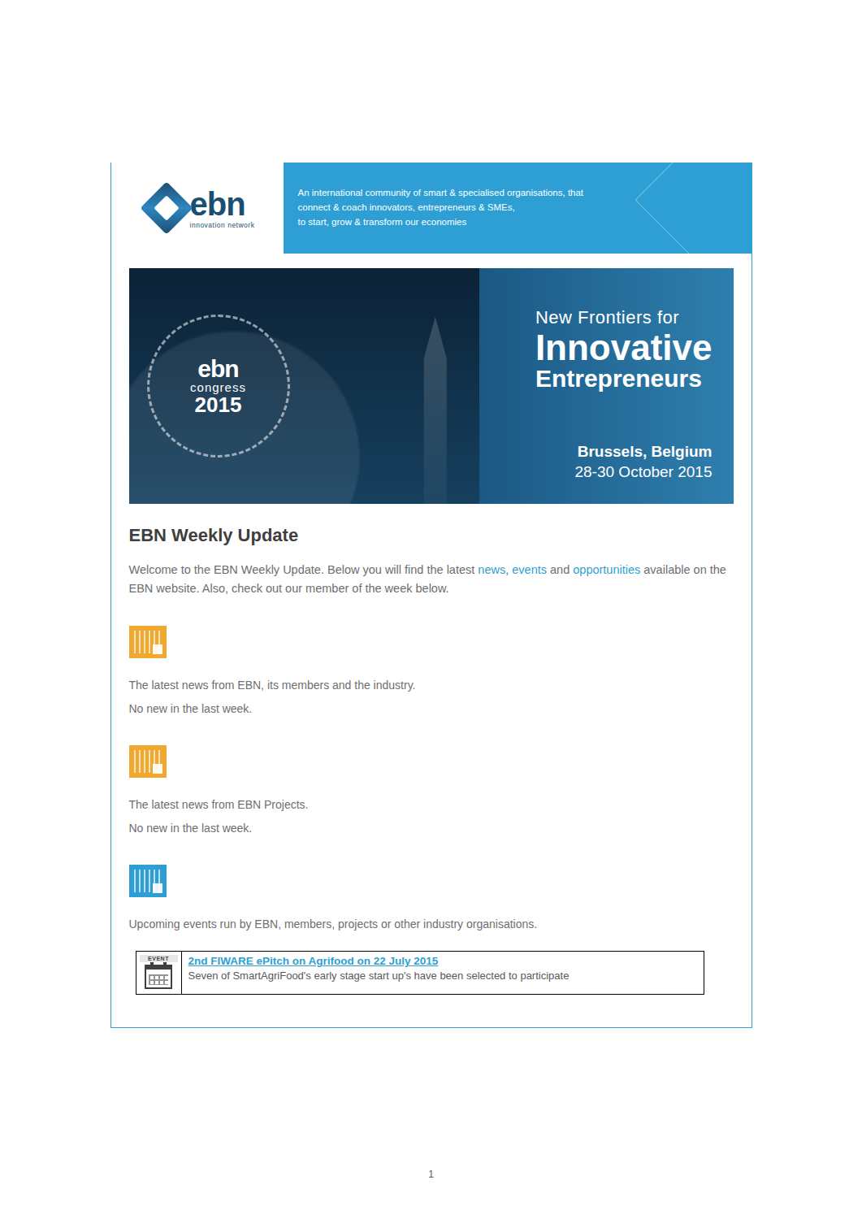ebn innovation network
An international community of smart & specialised organisations, that
connect & coach innovators, entrepreneurs & SMEs,
to start, grow & transform our economies
ebn congress 2015
New Frontiers for
Innovative
Entrepreneurs
Brussels, Belgium
28-30 October 2015
EBN Weekly Update
Welcome to the EBN Weekly Update. Below you will find the latest news, events and opportunities available on the EBN website. Also, check out our member of the week below.
The latest news from EBN, its members and the industry.
No new in the last week.
The latest news from EBN Projects.
No new in the last week.
Upcoming events run by EBN, members, projects or other industry organisations.
EVENT
2nd FIWARE ePitch on Agrifood on 22 July 2015
Seven of SmartAgriFood's early stage start up's have been selected to participate
1